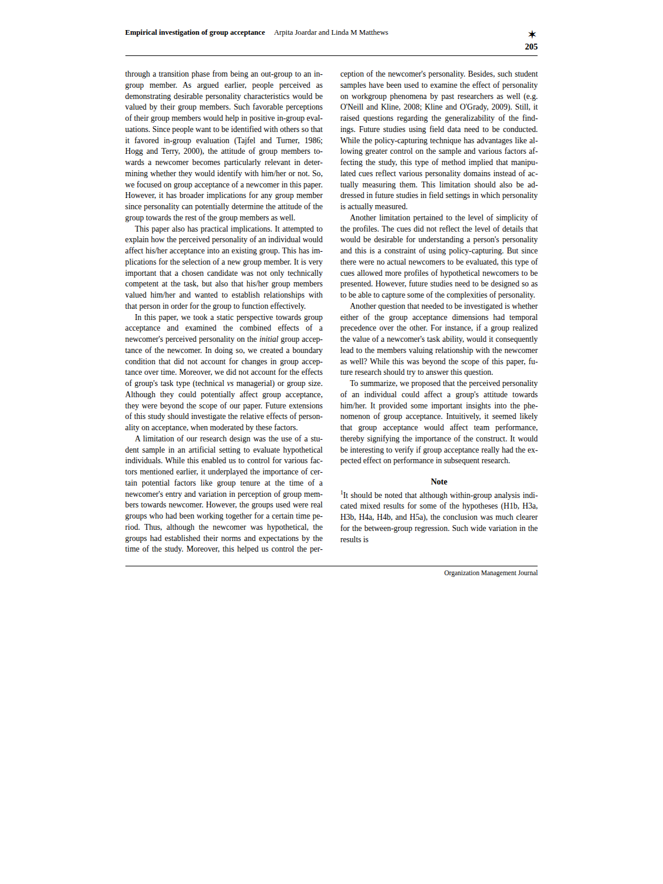Empirical investigation of group acceptance Arpita Joardar and Linda M Matthews
✶ 205
through a transition phase from being an out-group to an in-group member. As argued earlier, people perceived as demonstrating desirable personality characteristics would be valued by their group members. Such favorable perceptions of their group members would help in positive in-group evaluations. Since people want to be identified with others so that it favored in-group evaluation (Tajfel and Turner, 1986; Hogg and Terry, 2000), the attitude of group members towards a newcomer becomes particularly relevant in determining whether they would identify with him/her or not. So, we focused on group acceptance of a newcomer in this paper. However, it has broader implications for any group member since personality can potentially determine the attitude of the group towards the rest of the group members as well.
This paper also has practical implications. It attempted to explain how the perceived personality of an individual would affect his/her acceptance into an existing group. This has implications for the selection of a new group member. It is very important that a chosen candidate was not only technically competent at the task, but also that his/her group members valued him/her and wanted to establish relationships with that person in order for the group to function effectively.
In this paper, we took a static perspective towards group acceptance and examined the combined effects of a newcomer's perceived personality on the initial group acceptance of the newcomer. In doing so, we created a boundary condition that did not account for changes in group acceptance over time. Moreover, we did not account for the effects of group's task type (technical vs managerial) or group size. Although they could potentially affect group acceptance, they were beyond the scope of our paper. Future extensions of this study should investigate the relative effects of personality on acceptance, when moderated by these factors.
A limitation of our research design was the use of a student sample in an artificial setting to evaluate hypothetical individuals. While this enabled us to control for various factors mentioned earlier, it underplayed the importance of certain potential factors like group tenure at the time of a newcomer's entry and variation in perception of group members towards newcomer. However, the groups used were real groups who had been working together for a certain time period. Thus, although the newcomer was hypothetical, the groups had established their norms and expectations by the time of the study. Moreover, this helped us control the perception of the newcomer's personality. Besides, such student samples have been used to examine the effect of personality on workgroup phenomena by past researchers as well (e.g. O'Neill and Kline, 2008; Kline and O'Grady, 2009). Still, it raised questions regarding the generalizability of the findings. Future studies using field data need to be conducted. While the policy-capturing technique has advantages like allowing greater control on the sample and various factors affecting the study, this type of method implied that manipulated cues reflect various personality domains instead of actually measuring them. This limitation should also be addressed in future studies in field settings in which personality is actually measured.
Another limitation pertained to the level of simplicity of the profiles. The cues did not reflect the level of details that would be desirable for understanding a person's personality and this is a constraint of using policy-capturing. But since there were no actual newcomers to be evaluated, this type of cues allowed more profiles of hypothetical newcomers to be presented. However, future studies need to be designed so as to be able to capture some of the complexities of personality.
Another question that needed to be investigated is whether either of the group acceptance dimensions had temporal precedence over the other. For instance, if a group realized the value of a newcomer's task ability, would it consequently lead to the members valuing relationship with the newcomer as well? While this was beyond the scope of this paper, future research should try to answer this question.
To summarize, we proposed that the perceived personality of an individual could affect a group's attitude towards him/her. It provided some important insights into the phenomenon of group acceptance. Intuitively, it seemed likely that group acceptance would affect team performance, thereby signifying the importance of the construct. It would be interesting to verify if group acceptance really had the expected effect on performance in subsequent research.
Note
1It should be noted that although within-group analysis indicated mixed results for some of the hypotheses (H1b, H3a, H3b, H4a, H4b, and H5a), the conclusion was much clearer for the between-group regression. Such wide variation in the results is
Organization Management Journal